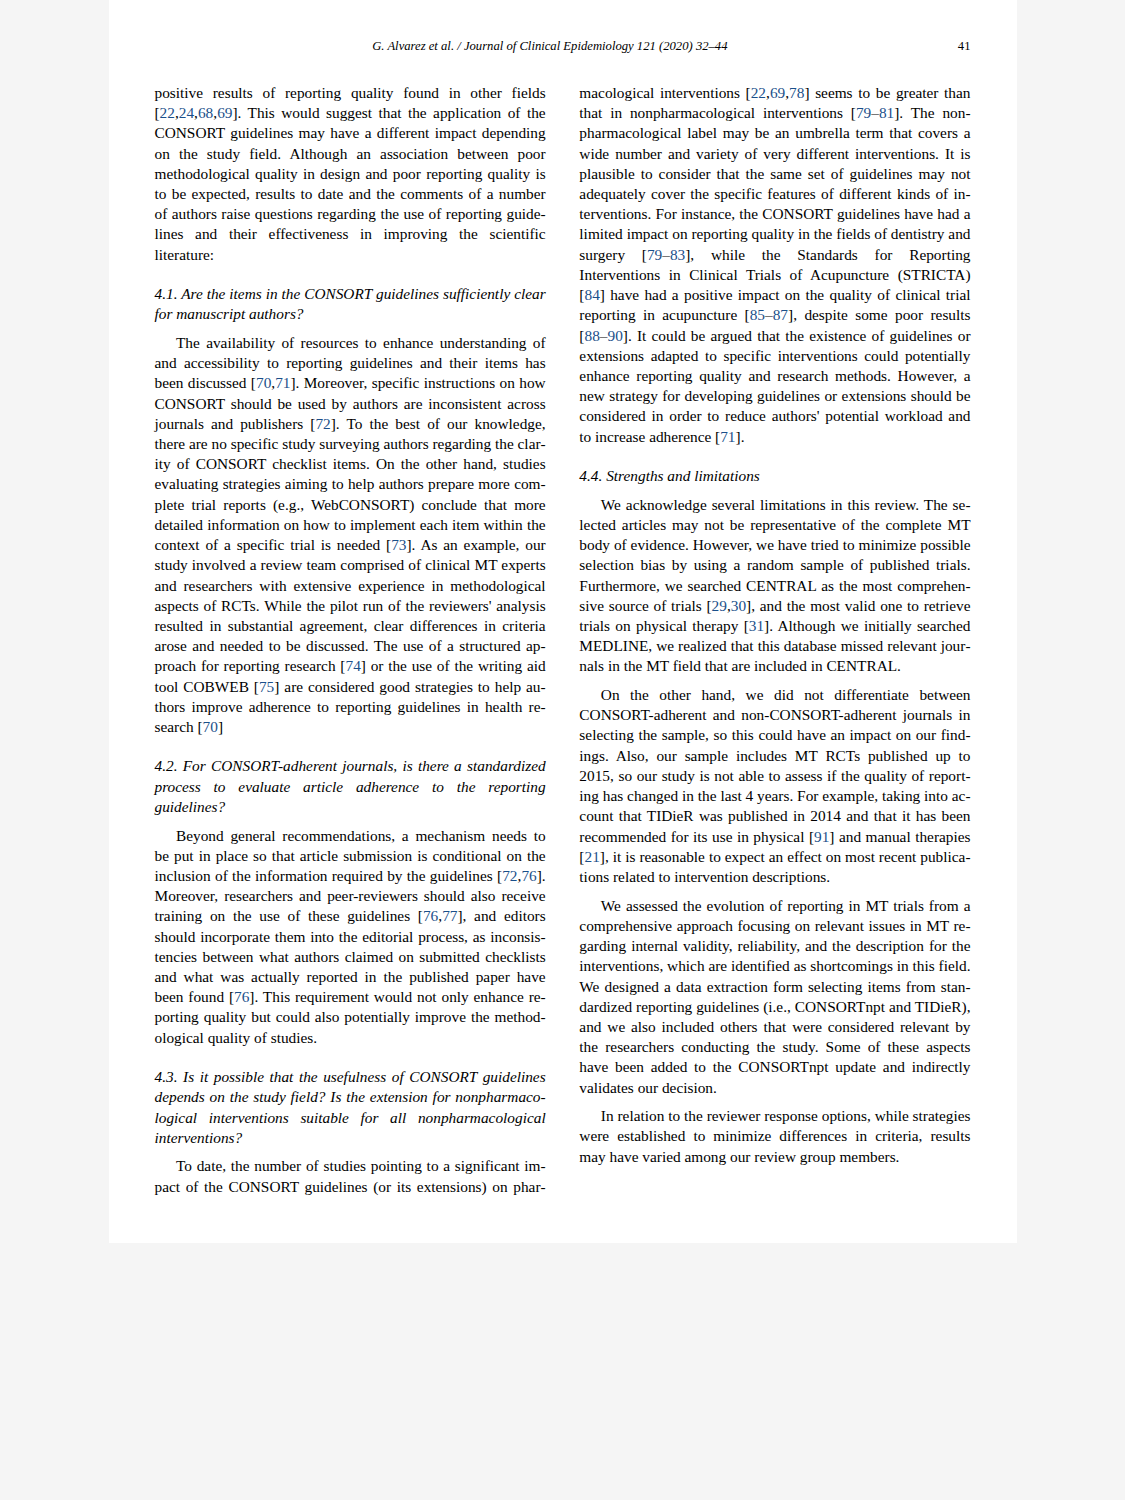G. Alvarez et al. / Journal of Clinical Epidemiology 121 (2020) 32–44 41
positive results of reporting quality found in other fields [22,24,68,69]. This would suggest that the application of the CONSORT guidelines may have a different impact depending on the study field. Although an association between poor methodological quality in design and poor reporting quality is to be expected, results to date and the comments of a number of authors raise questions regarding the use of reporting guidelines and their effectiveness in improving the scientific literature:
4.1. Are the items in the CONSORT guidelines sufficiently clear for manuscript authors?
The availability of resources to enhance understanding of and accessibility to reporting guidelines and their items has been discussed [70,71]. Moreover, specific instructions on how CONSORT should be used by authors are inconsistent across journals and publishers [72]. To the best of our knowledge, there are no specific study surveying authors regarding the clarity of CONSORT checklist items. On the other hand, studies evaluating strategies aiming to help authors prepare more complete trial reports (e.g., WebCONSORT) conclude that more detailed information on how to implement each item within the context of a specific trial is needed [73]. As an example, our study involved a review team comprised of clinical MT experts and researchers with extensive experience in methodological aspects of RCTs. While the pilot run of the reviewers' analysis resulted in substantial agreement, clear differences in criteria arose and needed to be discussed. The use of a structured approach for reporting research [74] or the use of the writing aid tool COBWEB [75] are considered good strategies to help authors improve adherence to reporting guidelines in health research [70]
4.2. For CONSORT-adherent journals, is there a standardized process to evaluate article adherence to the reporting guidelines?
Beyond general recommendations, a mechanism needs to be put in place so that article submission is conditional on the inclusion of the information required by the guidelines [72,76]. Moreover, researchers and peer-reviewers should also receive training on the use of these guidelines [76,77], and editors should incorporate them into the editorial process, as inconsistencies between what authors claimed on submitted checklists and what was actually reported in the published paper have been found [76]. This requirement would not only enhance reporting quality but could also potentially improve the methodological quality of studies.
4.3. Is it possible that the usefulness of CONSORT guidelines depends on the study field? Is the extension for nonpharmacological interventions suitable for all nonpharmacological interventions?
To date, the number of studies pointing to a significant impact of the CONSORT guidelines (or its extensions) on pharmacological interventions [22,69,78] seems to be greater than that in nonpharmacological interventions [79–81]. The nonpharmacological label may be an umbrella term that covers a wide number and variety of very different interventions. It is plausible to consider that the same set of guidelines may not adequately cover the specific features of different kinds of interventions. For instance, the CONSORT guidelines have had a limited impact on reporting quality in the fields of dentistry and surgery [79–83], while the Standards for Reporting Interventions in Clinical Trials of Acupuncture (STRICTA) [84] have had a positive impact on the quality of clinical trial reporting in acupuncture [85–87], despite some poor results [88–90]. It could be argued that the existence of guidelines or extensions adapted to specific interventions could potentially enhance reporting quality and research methods. However, a new strategy for developing guidelines or extensions should be considered in order to reduce authors' potential workload and to increase adherence [71].
4.4. Strengths and limitations
We acknowledge several limitations in this review. The selected articles may not be representative of the complete MT body of evidence. However, we have tried to minimize possible selection bias by using a random sample of published trials. Furthermore, we searched CENTRAL as the most comprehensive source of trials [29,30], and the most valid one to retrieve trials on physical therapy [31]. Although we initially searched MEDLINE, we realized that this database missed relevant journals in the MT field that are included in CENTRAL.
On the other hand, we did not differentiate between CONSORT-adherent and non-CONSORT-adherent journals in selecting the sample, so this could have an impact on our findings. Also, our sample includes MT RCTs published up to 2015, so our study is not able to assess if the quality of reporting has changed in the last 4 years. For example, taking into account that TIDieR was published in 2014 and that it has been recommended for its use in physical [91] and manual therapies [21], it is reasonable to expect an effect on most recent publications related to intervention descriptions.
We assessed the evolution of reporting in MT trials from a comprehensive approach focusing on relevant issues in MT regarding internal validity, reliability, and the description for the interventions, which are identified as shortcomings in this field. We designed a data extraction form selecting items from standardized reporting guidelines (i.e., CONSORTnpt and TIDieR), and we also included others that were considered relevant by the researchers conducting the study. Some of these aspects have been added to the CONSORTnpt update and indirectly validates our decision.
In relation to the reviewer response options, while strategies were established to minimize differences in criteria, results may have varied among our review group members.